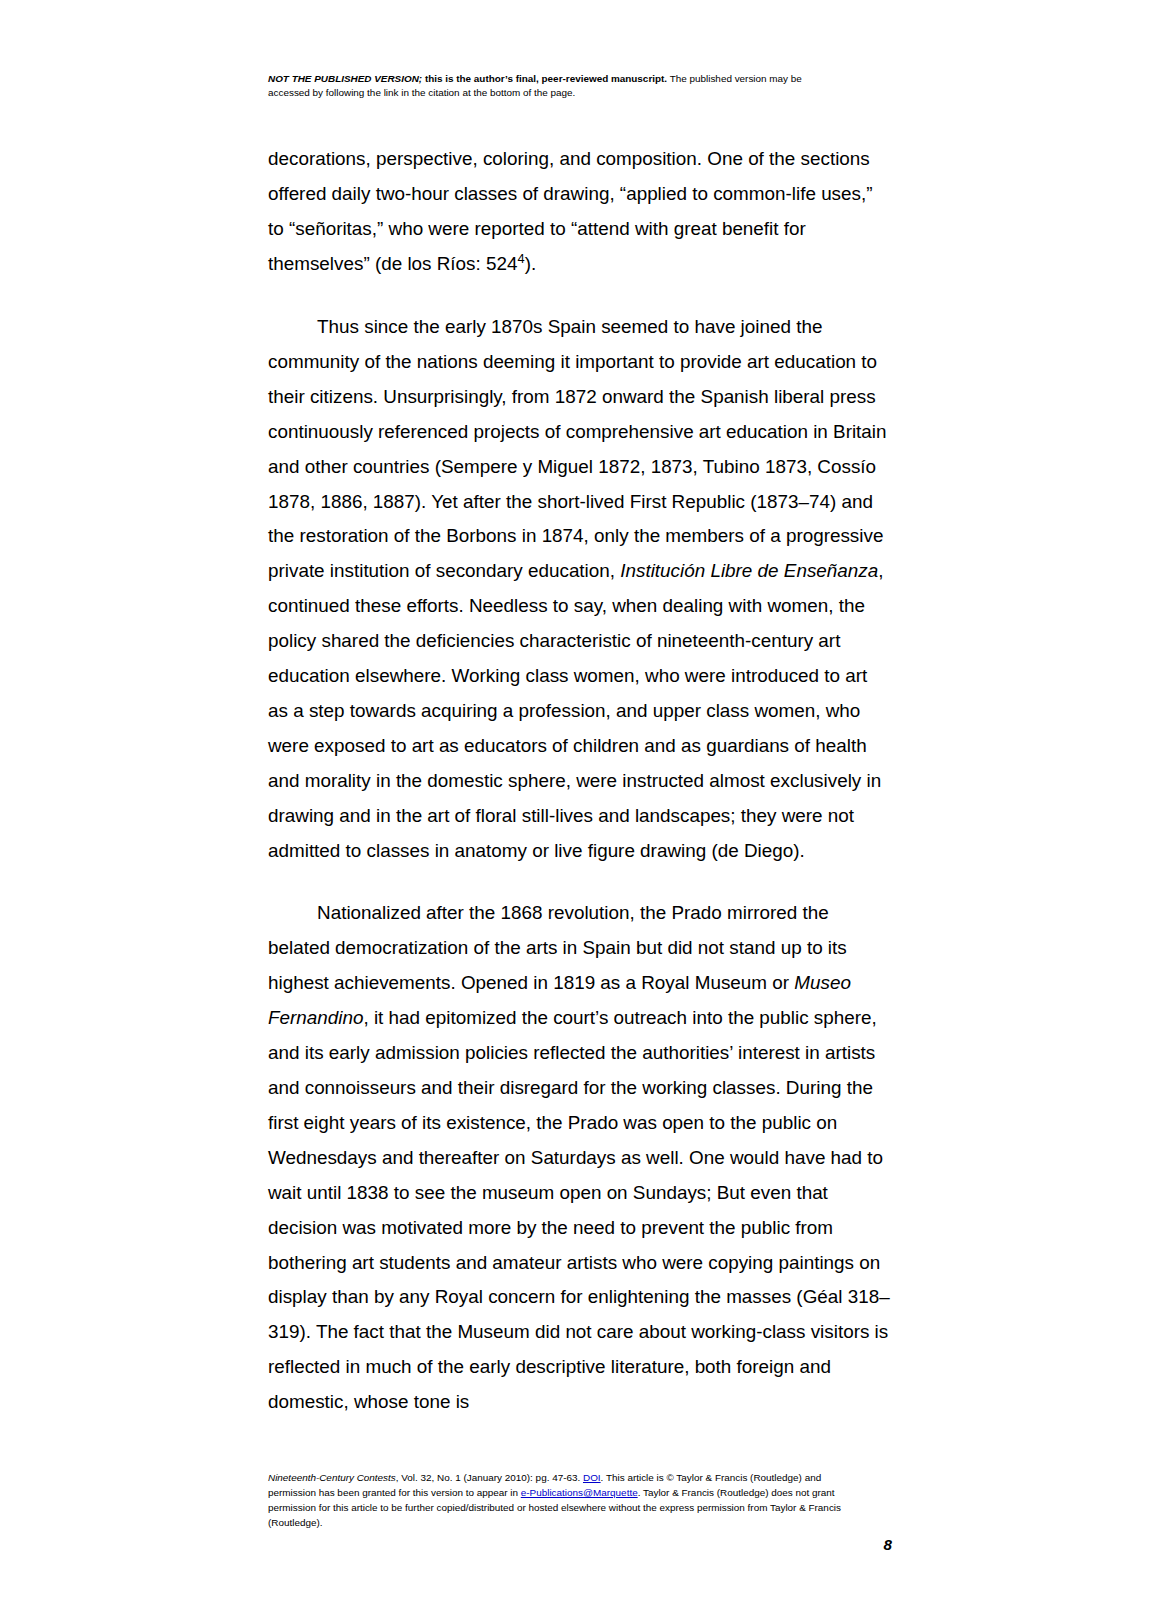NOT THE PUBLISHED VERSION; this is the author’s final, peer-reviewed manuscript. The published version may be accessed by following the link in the citation at the bottom of the page.
decorations, perspective, coloring, and composition. One of the sections offered daily two-hour classes of drawing, “applied to common-life uses,” to “señoritas,” who were reported to “attend with great benefit for themselves” (de los Ríos: 5244).
Thus since the early 1870s Spain seemed to have joined the community of the nations deeming it important to provide art education to their citizens. Unsurprisingly, from 1872 onward the Spanish liberal press continuously referenced projects of comprehensive art education in Britain and other countries (Sempere y Miguel 1872, 1873, Tubino 1873, Cossío 1878, 1886, 1887). Yet after the short-lived First Republic (1873–74) and the restoration of the Borbons in 1874, only the members of a progressive private institution of secondary education, Institución Libre de Enseñanza, continued these efforts. Needless to say, when dealing with women, the policy shared the deficiencies characteristic of nineteenth-century art education elsewhere. Working class women, who were introduced to art as a step towards acquiring a profession, and upper class women, who were exposed to art as educators of children and as guardians of health and morality in the domestic sphere, were instructed almost exclusively in drawing and in the art of floral still-lives and landscapes; they were not admitted to classes in anatomy or live figure drawing (de Diego).
Nationalized after the 1868 revolution, the Prado mirrored the belated democratization of the arts in Spain but did not stand up to its highest achievements. Opened in 1819 as a Royal Museum or Museo Fernandino, it had epitomized the court’s outreach into the public sphere, and its early admission policies reflected the authorities’ interest in artists and connoisseurs and their disregard for the working classes. During the first eight years of its existence, the Prado was open to the public on Wednesdays and thereafter on Saturdays as well. One would have had to wait until 1838 to see the museum open on Sundays; But even that decision was motivated more by the need to prevent the public from bothering art students and amateur artists who were copying paintings on display than by any Royal concern for enlightening the masses (Géal 318–319). The fact that the Museum did not care about working-class visitors is reflected in much of the early descriptive literature, both foreign and domestic, whose tone is
Nineteenth-Century Contests, Vol. 32, No. 1 (January 2010): pg. 47-63. DOI. This article is © Taylor & Francis (Routledge) and permission has been granted for this version to appear in e-Publications@Marquette. Taylor & Francis (Routledge) does not grant permission for this article to be further copied/distributed or hosted elsewhere without the express permission from Taylor & Francis (Routledge).
8